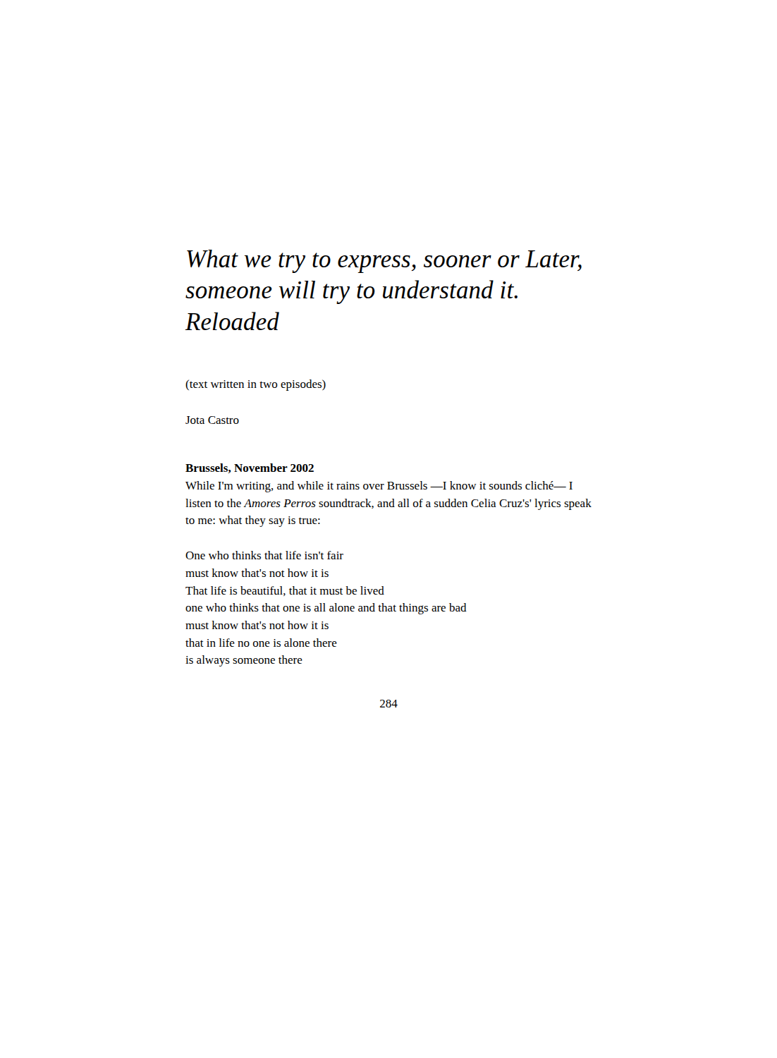What we try to express, sooner or Later, someone will try to understand it. Reloaded
(text written in two episodes)
Jota Castro
Brussels, November 2002
While I'm writing, and while it rains over Brussels —I know it sounds cliché— I listen to the Amores Perros soundtrack, and all of a sudden Celia Cruz's' lyrics speak to me: what they say is true:
One who thinks that life isn't fair
must know that's not how it is
That life is beautiful, that it must be lived
one who thinks that one is all alone and that things are bad
must know that's not how it is
that in life no one is alone there
is always someone there
284